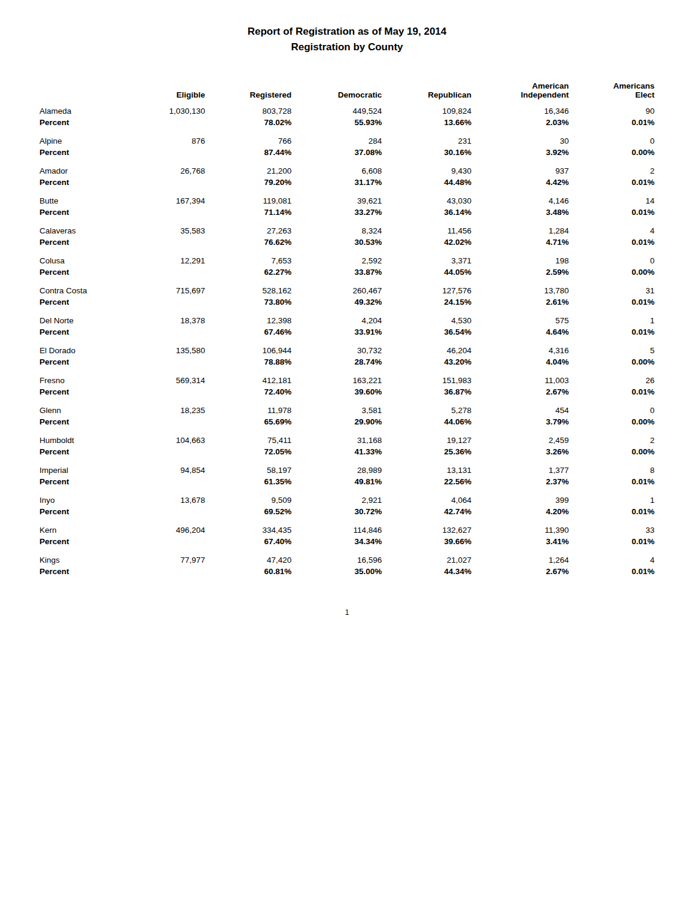Report of Registration as of May 19, 2014
Registration by County
| | Eligible | Registered | Democratic | Republican | American Independent | Americans Elect |
| --- | --- | --- | --- | --- | --- | --- |
| Alameda | 1,030,130 | 803,728 | 449,524 | 109,824 | 16,346 | 90 |
| Percent | | 78.02% | 55.93% | 13.66% | 2.03% | 0.01% |
| Alpine | 876 | 766 | 284 | 231 | 30 | 0 |
| Percent | | 87.44% | 37.08% | 30.16% | 3.92% | 0.00% |
| Amador | 26,768 | 21,200 | 6,608 | 9,430 | 937 | 2 |
| Percent | | 79.20% | 31.17% | 44.48% | 4.42% | 0.01% |
| Butte | 167,394 | 119,081 | 39,621 | 43,030 | 4,146 | 14 |
| Percent | | 71.14% | 33.27% | 36.14% | 3.48% | 0.01% |
| Calaveras | 35,583 | 27,263 | 8,324 | 11,456 | 1,284 | 4 |
| Percent | | 76.62% | 30.53% | 42.02% | 4.71% | 0.01% |
| Colusa | 12,291 | 7,653 | 2,592 | 3,371 | 198 | 0 |
| Percent | | 62.27% | 33.87% | 44.05% | 2.59% | 0.00% |
| Contra Costa | 715,697 | 528,162 | 260,467 | 127,576 | 13,780 | 31 |
| Percent | | 73.80% | 49.32% | 24.15% | 2.61% | 0.01% |
| Del Norte | 18,378 | 12,398 | 4,204 | 4,530 | 575 | 1 |
| Percent | | 67.46% | 33.91% | 36.54% | 4.64% | 0.01% |
| El Dorado | 135,580 | 106,944 | 30,732 | 46,204 | 4,316 | 5 |
| Percent | | 78.88% | 28.74% | 43.20% | 4.04% | 0.00% |
| Fresno | 569,314 | 412,181 | 163,221 | 151,983 | 11,003 | 26 |
| Percent | | 72.40% | 39.60% | 36.87% | 2.67% | 0.01% |
| Glenn | 18,235 | 11,978 | 3,581 | 5,278 | 454 | 0 |
| Percent | | 65.69% | 29.90% | 44.06% | 3.79% | 0.00% |
| Humboldt | 104,663 | 75,411 | 31,168 | 19,127 | 2,459 | 2 |
| Percent | | 72.05% | 41.33% | 25.36% | 3.26% | 0.00% |
| Imperial | 94,854 | 58,197 | 28,989 | 13,131 | 1,377 | 8 |
| Percent | | 61.35% | 49.81% | 22.56% | 2.37% | 0.01% |
| Inyo | 13,678 | 9,509 | 2,921 | 4,064 | 399 | 1 |
| Percent | | 69.52% | 30.72% | 42.74% | 4.20% | 0.01% |
| Kern | 496,204 | 334,435 | 114,846 | 132,627 | 11,390 | 33 |
| Percent | | 67.40% | 34.34% | 39.66% | 3.41% | 0.01% |
| Kings | 77,977 | 47,420 | 16,596 | 21,027 | 1,264 | 4 |
| Percent | | 60.81% | 35.00% | 44.34% | 2.67% | 0.01% |
1